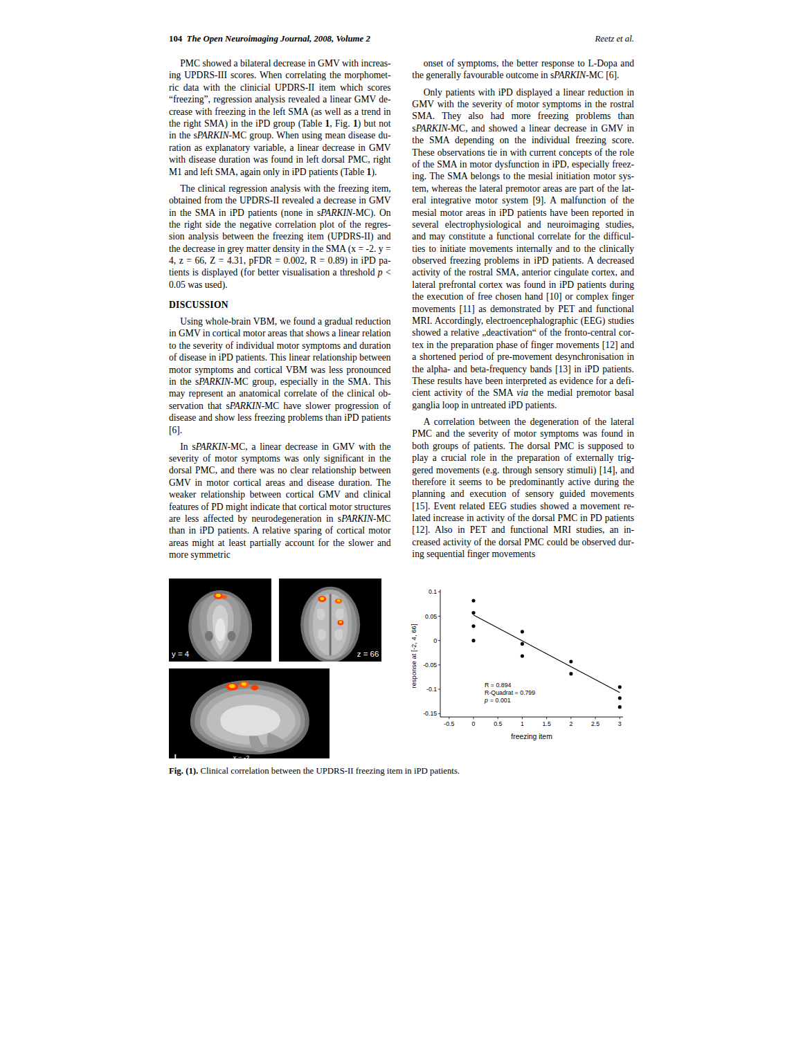104 The Open Neuroimaging Journal, 2008, Volume 2
Reetz et al.
PMC showed a bilateral decrease in GMV with increasing UPDRS-III scores. When correlating the morphometric data with the clinicial UPDRS-II item which scores “freezing”, regression analysis revealed a linear GMV decrease with freezing in the left SMA (as well as a trend in the right SMA) in the iPD group (Table 1, Fig. 1) but not in the sPARKIN-MC group. When using mean disease duration as explanatory variable, a linear decrease in GMV with disease duration was found in left dorsal PMC, right M1 and left SMA, again only in iPD patients (Table 1).
The clinical regression analysis with the freezing item, obtained from the UPDRS-II revealed a decrease in GMV in the SMA in iPD patients (none in sPARKIN-MC). On the right side the negative correlation plot of the regression analysis between the freezing item (UPDRS-II) and the decrease in grey matter density in the SMA (x = -2. y = 4, z = 66, Z = 4.31, pFDR = 0.002, R = 0.89) in iPD patients is displayed (for better visualisation a threshold p < 0.05 was used).
DISCUSSION
Using whole-brain VBM, we found a gradual reduction in GMV in cortical motor areas that shows a linear relation to the severity of individual motor symptoms and duration of disease in iPD patients. This linear relationship between motor symptoms and cortical VBM was less pronounced in the sPARKIN-MC group, especially in the SMA. This may represent an anatomical correlate of the clinical observation that sPARKIN-MC have slower progression of disease and show less freezing problems than iPD patients [6].
In sPARKIN-MC, a linear decrease in GMV with the severity of motor symptoms was only significant in the dorsal PMC, and there was no clear relationship between GMV in motor cortical areas and disease duration. The weaker relationship between cortical GMV and clinical features of PD might indicate that cortical motor structures are less affected by neurodegeneration in sPARKIN-MC than in iPD patients. A relative sparing of cortical motor areas might at least partially account for the slower and more symmetric
onset of symptoms, the better response to L-Dopa and the generally favourable outcome in sPARKIN-MC [6].
Only patients with iPD displayed a linear reduction in GMV with the severity of motor symptoms in the rostral SMA. They also had more freezing problems than sPARKIN-MC, and showed a linear decrease in GMV in the SMA depending on the individual freezing score. These observations tie in with current concepts of the role of the SMA in motor dysfunction in iPD, especially freezing. The SMA belongs to the mesial initiation motor system, whereas the lateral premotor areas are part of the lateral integrative motor system [9]. A malfunction of the mesial motor areas in iPD patients have been reported in several electrophysiological and neuroimaging studies, and may constitute a functional correlate for the difficulties to initiate movements internally and to the clinically observed freezing problems in iPD patients. A decreased activity of the rostral SMA, anterior cingulate cortex, and lateral prefrontal cortex was found in iPD patients during the execution of free chosen hand [10] or complex finger movements [11] as demonstrated by PET and functional MRI. Accordingly, electroencephalographic (EEG) studies showed a relative „deactivation“ of the fronto-central cortex in the preparation phase of finger movements [12] and a shortened period of pre-movement desynchronisation in the alpha- and beta-frequency bands [13] in iPD patients. These results have been interpreted as evidence for a deficient activity of the SMA via the medial premotor basal ganglia loop in untreated iPD patients.
A correlation between the degeneration of the lateral PMC and the severity of motor symptoms was found in both groups of patients. The dorsal PMC is supposed to play a crucial role in the preparation of externally triggered movements (e.g. through sensory stimuli) [14], and therefore it seems to be predominantly active during the planning and execution of sensory guided movements [15]. Event related EEG studies showed a movement related increase in activity of the dorsal PMC in PD patients [12]. Also in PET and functional MRI studies, an increased activity of the dorsal PMC could be observed during sequential finger movements
y = 4
z = 66
L x = -2
8
0
T-value
0.1 0.05 0 -0.05 -0.1 -0.15 -0.5 0 0.5 1 1.5 2 2.5 3 freezing item response at [-2, 4, 66] R = 0.894 R-Quadrat = 0.799 p = 0.001
Fig. (1). Clinical correlation between the UPDRS-II freezing item in iPD patients.